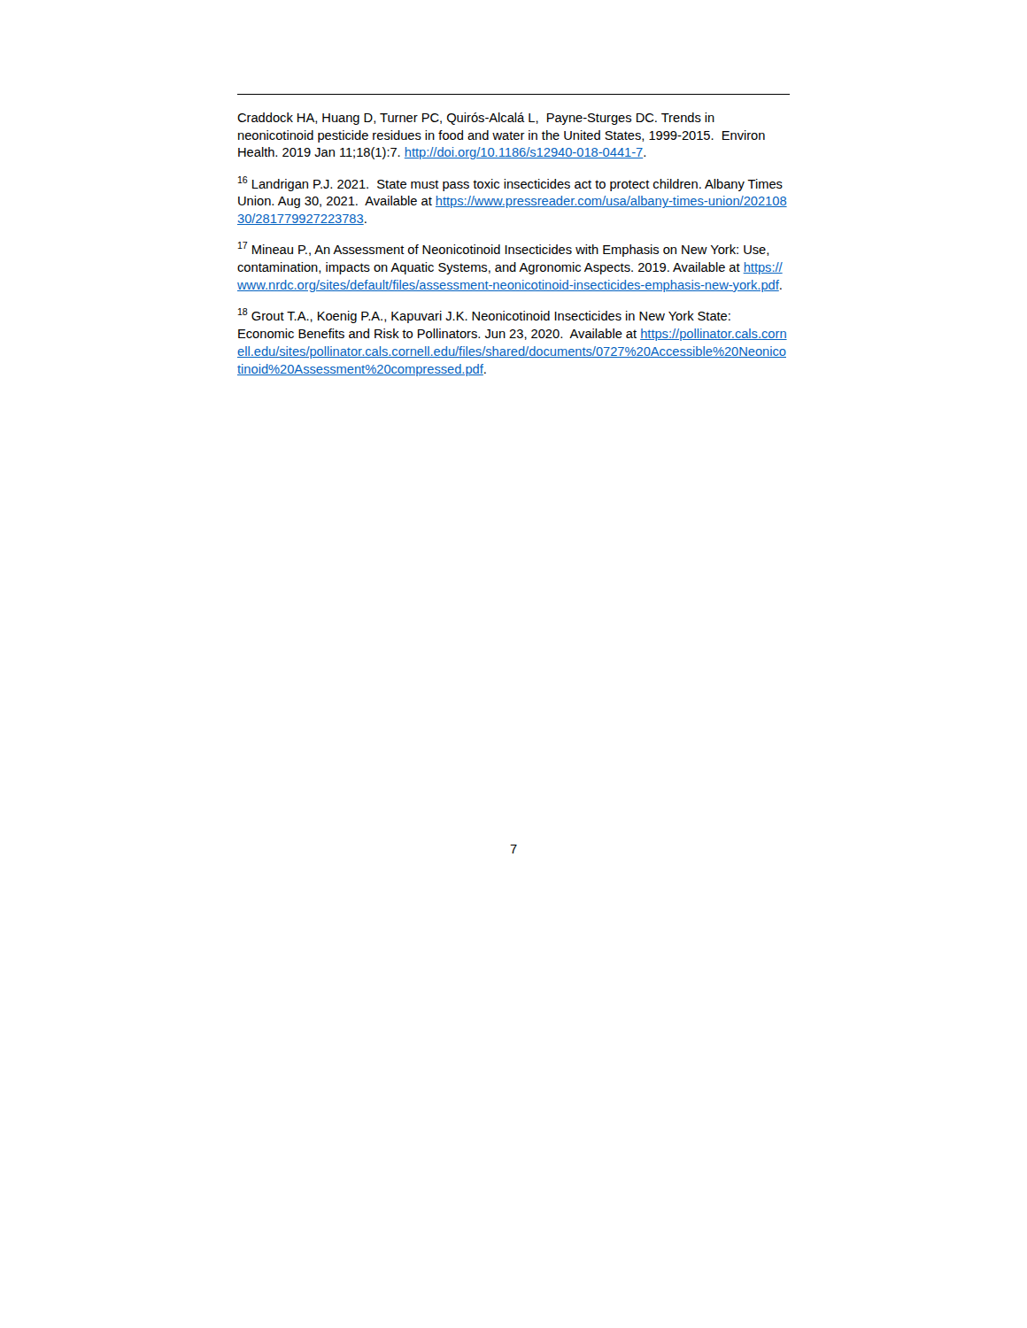Craddock HA, Huang D, Turner PC, Quirós-Alcalá L, Payne-Sturges DC. Trends in neonicotinoid pesticide residues in food and water in the United States, 1999-2015. Environ Health. 2019 Jan 11;18(1):7. http://doi.org/10.1186/s12940-018-0441-7.
16 Landrigan P.J. 2021. State must pass toxic insecticides act to protect children. Albany Times Union. Aug 30, 2021. Available at https://www.pressreader.com/usa/albany-times-union/20210830/281779927223783.
17 Mineau P., An Assessment of Neonicotinoid Insecticides with Emphasis on New York: Use, contamination, impacts on Aquatic Systems, and Agronomic Aspects. 2019. Available at https://www.nrdc.org/sites/default/files/assessment-neonicotinoid-insecticides-emphasis-new-york.pdf.
18 Grout T.A., Koenig P.A., Kapuvari J.K. Neonicotinoid Insecticides in New York State: Economic Benefits and Risk to Pollinators. Jun 23, 2020. Available at https://pollinator.cals.cornell.edu/sites/pollinator.cals.cornell.edu/files/shared/documents/0727%20Accessible%20Neonicotinoid%20Assessment%20compressed.pdf.
7